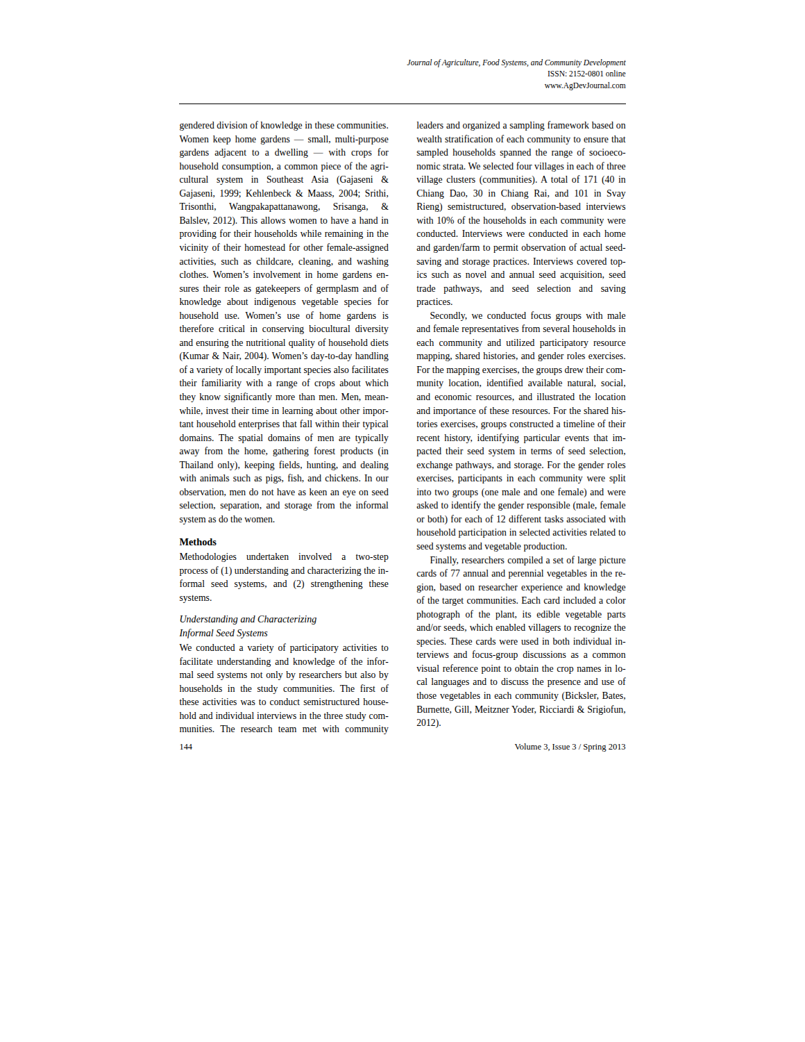Journal of Agriculture, Food Systems, and Community Development
ISSN: 2152-0801 online
www.AgDevJournal.com
gendered division of knowledge in these communities. Women keep home gardens — small, multi-purpose gardens adjacent to a dwelling — with crops for household consumption, a common piece of the agricultural system in Southeast Asia (Gajaseni & Gajaseni, 1999; Kehlenbeck & Maass, 2004; Srithi, Trisonthi, Wangpakapattanawong, Srisanga, & Balslev, 2012). This allows women to have a hand in providing for their households while remaining in the vicinity of their homestead for other female-assigned activities, such as childcare, cleaning, and washing clothes. Women’s involvement in home gardens ensures their role as gatekeepers of germplasm and of knowledge about indigenous vegetable species for household use. Women’s use of home gardens is therefore critical in conserving biocultural diversity and ensuring the nutritional quality of household diets (Kumar & Nair, 2004). Women’s day-to-day handling of a variety of locally important species also facilitates their familiarity with a range of crops about which they know significantly more than men. Men, meanwhile, invest their time in learning about other important household enterprises that fall within their typical domains. The spatial domains of men are typically away from the home, gathering forest products (in Thailand only), keeping fields, hunting, and dealing with animals such as pigs, fish, and chickens. In our observation, men do not have as keen an eye on seed selection, separation, and storage from the informal system as do the women.
Methods
Methodologies undertaken involved a two-step process of (1) understanding and characterizing the informal seed systems, and (2) strengthening these systems.
Understanding and Characterizing
Informal Seed Systems
We conducted a variety of participatory activities to facilitate understanding and knowledge of the informal seed systems not only by researchers but also by households in the study communities. The first of these activities was to conduct semistructured household and individual interviews in the three study communities. The research team met with community leaders and organized a sampling framework based on wealth stratification of each community to ensure that sampled households spanned the range of socioeconomic strata. We selected four villages in each of three village clusters (communities). A total of 171 (40 in Chiang Dao, 30 in Chiang Rai, and 101 in Svay Rieng) semistructured, observation-based interviews with 10% of the households in each community were conducted. Interviews were conducted in each home and garden/farm to permit observation of actual seed-saving and storage practices. Interviews covered topics such as novel and annual seed acquisition, seed trade pathways, and seed selection and saving practices.
Secondly, we conducted focus groups with male and female representatives from several households in each community and utilized participatory resource mapping, shared histories, and gender roles exercises. For the mapping exercises, the groups drew their community location, identified available natural, social, and economic resources, and illustrated the location and importance of these resources. For the shared histories exercises, groups constructed a timeline of their recent history, identifying particular events that impacted their seed system in terms of seed selection, exchange pathways, and storage. For the gender roles exercises, participants in each community were split into two groups (one male and one female) and were asked to identify the gender responsible (male, female or both) for each of 12 different tasks associated with household participation in selected activities related to seed systems and vegetable production.
Finally, researchers compiled a set of large picture cards of 77 annual and perennial vegetables in the region, based on researcher experience and knowledge of the target communities. Each card included a color photograph of the plant, its edible vegetable parts and/or seeds, which enabled villagers to recognize the species. These cards were used in both individual interviews and focus-group discussions as a common visual reference point to obtain the crop names in local languages and to discuss the presence and use of those vegetables in each community (Bicksler, Bates, Burnette, Gill, Meitzner Yoder, Ricciardi & Srigiofun, 2012).
144 Volume 3, Issue 3 / Spring 2013